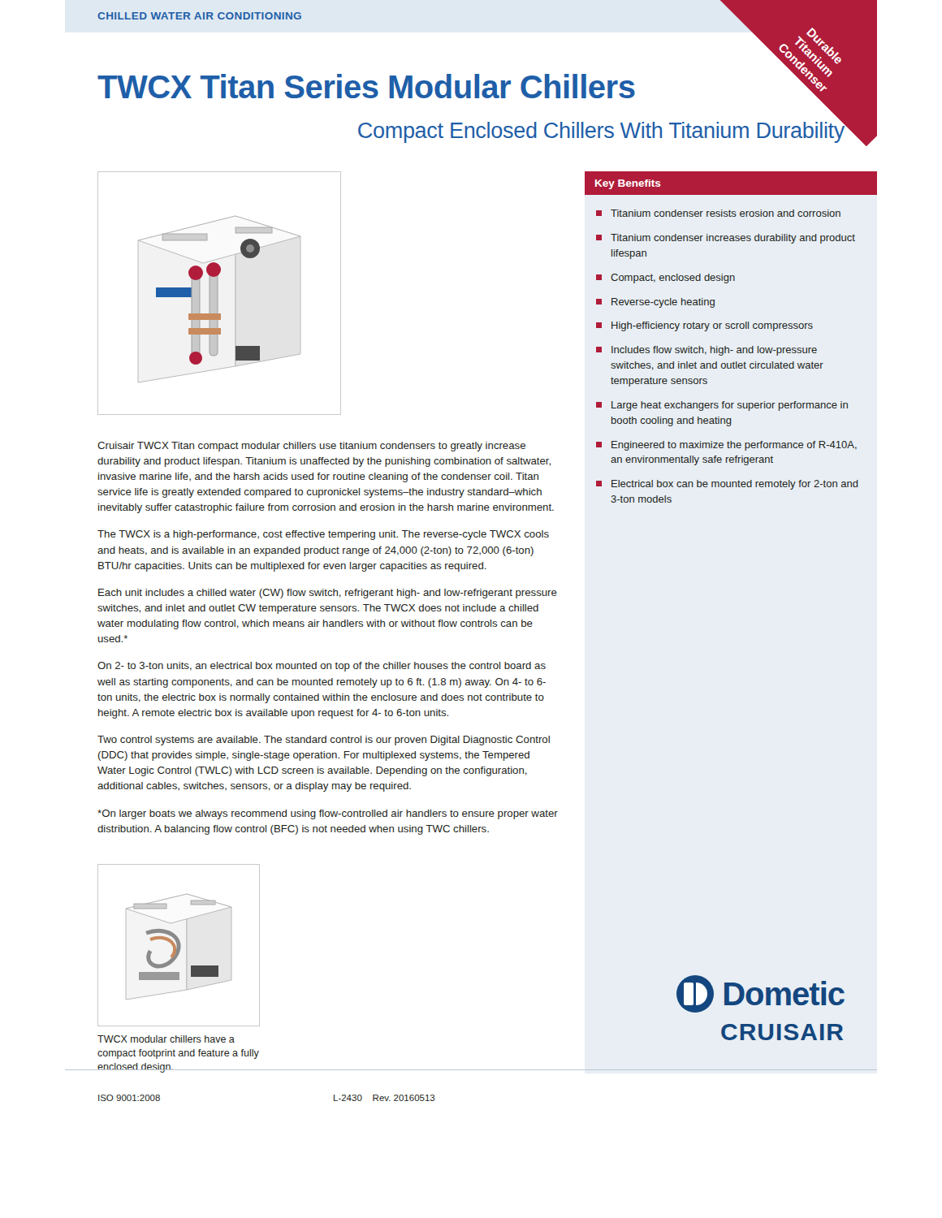Durable
Titanium
Condenser
Chilled Water Air Conditioning
TWCX Titan Series Modular Chillers
Compact Enclosed Chillers With Titanium Durability
Cruisair TWCX Titan compact modular chillers use titanium condensers to greatly increase durability and product lifespan. Titanium is unaffected by the punishing combination of saltwater, invasive marine life, and the harsh acids used for routine cleaning of the condenser coil. Titan service life is greatly extended compared to cupronickel systems–the industry standard–which inevitably suffer catastrophic failure from corrosion and erosion in the harsh marine environment.
The TWCX is a high-performance, cost effective tempering unit. The reverse-cycle TWCX cools and heats, and is available in an expanded product range of 24,000 (2-ton) to 72,000 (6-ton) BTU/hr capacities. Units can be multiplexed for even larger capacities as required.
Each unit includes a chilled water (CW) flow switch, refrigerant high- and low-refrigerant pressure switches, and inlet and outlet CW temperature sensors. The TWCX does not include a chilled water modulating flow control, which means air handlers with or without flow controls can be used.*
On 2- to 3-ton units, an electrical box mounted on top of the chiller houses the control board as well as starting components, and can be mounted remotely up to 6 ft. (1.8 m) away. On 4- to 6-ton units, the electric box is normally contained within the enclosure and does not contribute to height. A remote electric box is available upon request for 4- to 6-ton units.
Two control systems are available. The standard control is our proven Digital Diagnostic Control (DDC) that provides simple, single-stage operation. For multiplexed systems, the Tempered Water Logic Control (TWLC) with LCD screen is available. Depending on the configuration, additional cables, switches, sensors, or a display may be required.
*On larger boats we always recommend using flow-controlled air handlers to ensure proper water distribution. A balancing flow control (BFC) is not needed when using TWC chillers.
TWCX modular chillers have a compact footprint and feature a fully enclosed design.
Key Benefits
Titanium condenser resists erosion and corrosion
Titanium condenser increases durability and product lifespan
Compact, enclosed design
Reverse-cycle heating
High-efficiency rotary or scroll compressors
Includes flow switch, high- and low-pressure switches, and inlet and outlet circulated water temperature sensors
Large heat exchangers for superior performance in booth cooling and heating
Engineered to maximize the performance of R-410A, an environmentally safe refrigerant
Electrical box can be mounted remotely for 2-ton and 3-ton models
Dometic
CRUISAIR
ISO 9001:2008 L-2430 Rev. 20160513